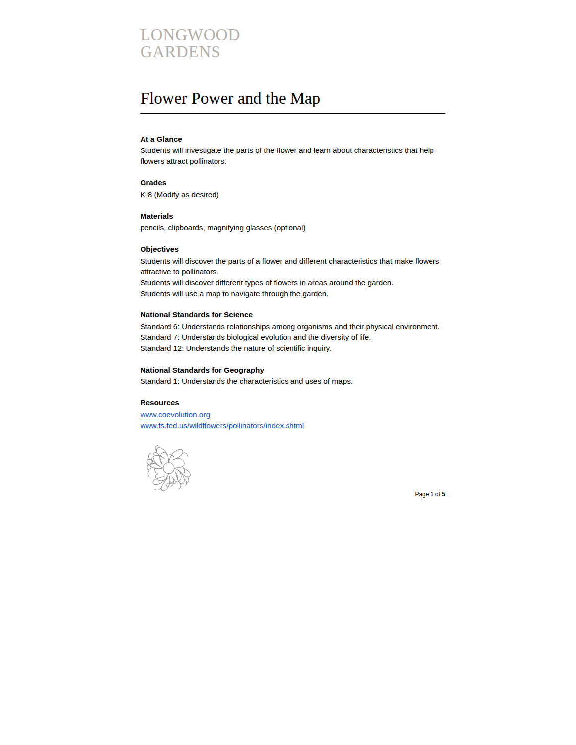LONGWOOD
GARDENS
Flower Power and the Map
At a Glance
Students will investigate the parts of the flower and learn about characteristics that help flowers attract pollinators.
Grades
K-8 (Modify as desired)
Materials
pencils, clipboards, magnifying glasses (optional)
Objectives
Students will discover the parts of a flower and different characteristics that make flowers attractive to pollinators.
Students will discover different types of flowers in areas around the garden.
Students will use a map to navigate through the garden.
National Standards for Science
Standard 6: Understands relationships among organisms and their physical environment.
Standard 7: Understands biological evolution and the diversity of life.
Standard 12: Understands the nature of scientific inquiry.
National Standards for Geography
Standard 1: Understands the characteristics and uses of maps.
Resources
www.coevolution.org
www.fs.fed.us/wildflowers/pollinators/index.shtml
Page 1 of 5